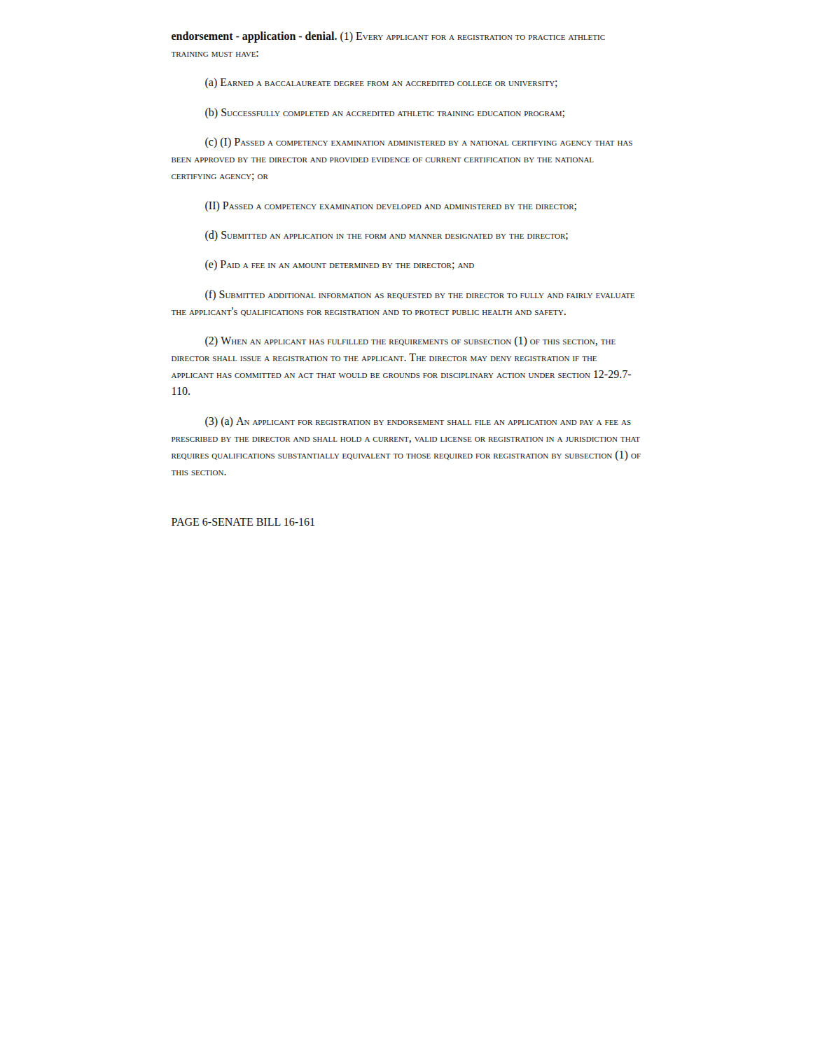endorsement - application - denial. (1) Every applicant for a registration to practice athletic training must have:
(a) Earned a baccalaureate degree from an accredited college or university;
(b) Successfully completed an accredited athletic training education program;
(c) (I) Passed a competency examination administered by a national certifying agency that has been approved by the director and provided evidence of current certification by the national certifying agency; or
(II) Passed a competency examination developed and administered by the director;
(d) Submitted an application in the form and manner designated by the director;
(e) Paid a fee in an amount determined by the director; and
(f) Submitted additional information as requested by the director to fully and fairly evaluate the applicant's qualifications for registration and to protect public health and safety.
(2) When an applicant has fulfilled the requirements of subsection (1) of this section, the director shall issue a registration to the applicant. The director may deny registration if the applicant has committed an act that would be grounds for disciplinary action under section 12-29.7-110.
(3) (a) An applicant for registration by endorsement shall file an application and pay a fee as prescribed by the director and shall hold a current, valid license or registration in a jurisdiction that requires qualifications substantially equivalent to those required for registration by subsection (1) of this section.
PAGE 6-SENATE BILL 16-161